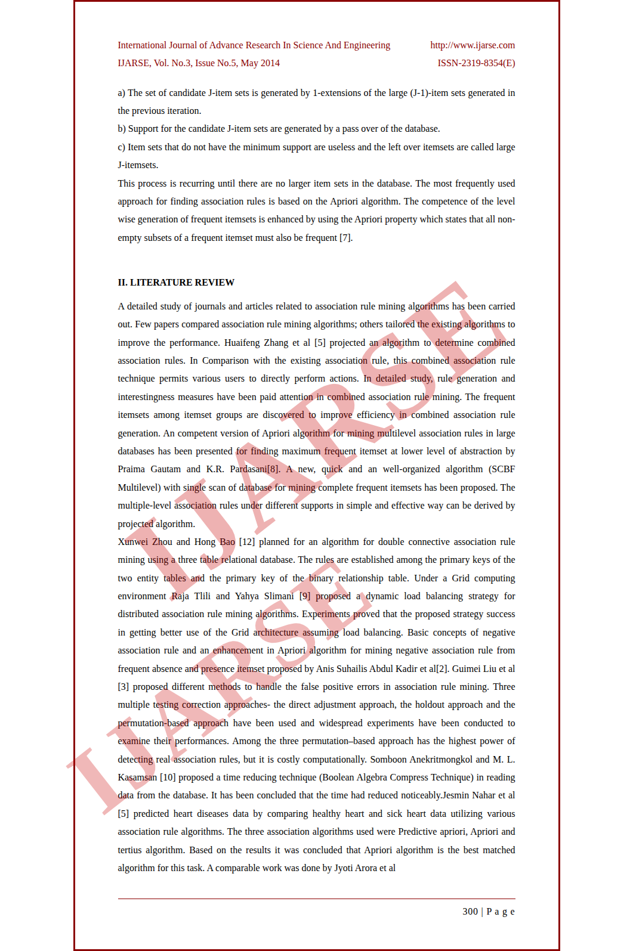IJARSE
IJARSE
International Journal of Advance Research In Science And Engineering http://www.ijarse.com
IJARSE, Vol. No.3, Issue No.5, May 2014 ISSN-2319-8354(E)
a) The set of candidate J-item sets is generated by 1-extensions of the large (J-1)-item sets generated in the previous iteration.
b) Support for the candidate J-item sets are generated by a pass over of the database.
c) Item sets that do not have the minimum support are useless and the left over itemsets are called large J-itemsets.
This process is recurring until there are no larger item sets in the database. The most frequently used approach for finding association rules is based on the Apriori algorithm. The competence of the level wise generation of frequent itemsets is enhanced by using the Apriori property which states that all non-empty subsets of a frequent itemset must also be frequent [7].
II. LITERATURE REVIEW
A detailed study of journals and articles related to association rule mining algorithms has been carried out. Few papers compared association rule mining algorithms; others tailored the existing algorithms to improve the performance. Huaifeng Zhang et al [5] projected an algorithm to determine combined association rules. In Comparison with the existing association rule, this combined association rule technique permits various users to directly perform actions. In detailed study, rule generation and interestingness measures have been paid attention in combined association rule mining. The frequent itemsets among itemset groups are discovered to improve efficiency in combined association rule generation. An competent version of Apriori algorithm for mining multilevel association rules in large databases has been presented for finding maximum frequent itemset at lower level of abstraction by Praima Gautam and K.R. Pardasani[8]. A new, quick and an well-organized algorithm (SCBF Multilevel) with single scan of database for mining complete frequent itemsets has been proposed. The multiple-level association rules under different supports in simple and effective way can be derived by projected algorithm.
Xunwei Zhou and Hong Bao [12] planned for an algorithm for double connective association rule mining using a three table relational database. The rules are established among the primary keys of the two entity tables and the primary key of the binary relationship table. Under a Grid computing environment Raja Tlili and Yahya Slimani [9] proposed a dynamic load balancing strategy for distributed association rule mining algorithms. Experiments proved that the proposed strategy success in getting better use of the Grid architecture assuming load balancing. Basic concepts of negative association rule and an enhancement in Apriori algorithm for mining negative association rule from frequent absence and presence itemset proposed by Anis Suhailis Abdul Kadir et al[2]. Guimei Liu et al [3] proposed different methods to handle the false positive errors in association rule mining. Three multiple testing correction approaches- the direct adjustment approach, the holdout approach and the permutation-based approach have been used and widespread experiments have been conducted to examine their performances. Among the three permutation–based approach has the highest power of detecting real association rules, but it is costly computationally. Somboon Anekritmongkol and M. L. Kasamsan [10] proposed a time reducing technique (Boolean Algebra Compress Technique) in reading data from the database. It has been concluded that the time had reduced noticeably.Jesmin Nahar et al [5] predicted heart diseases data by comparing healthy heart and sick heart data utilizing various association rule algorithms. The three association algorithms used were Predictive apriori, Apriori and tertius algorithm. Based on the results it was concluded that Apriori algorithm is the best matched algorithm for this task. A comparable work was done by Jyoti Arora et al
300 | P a g e